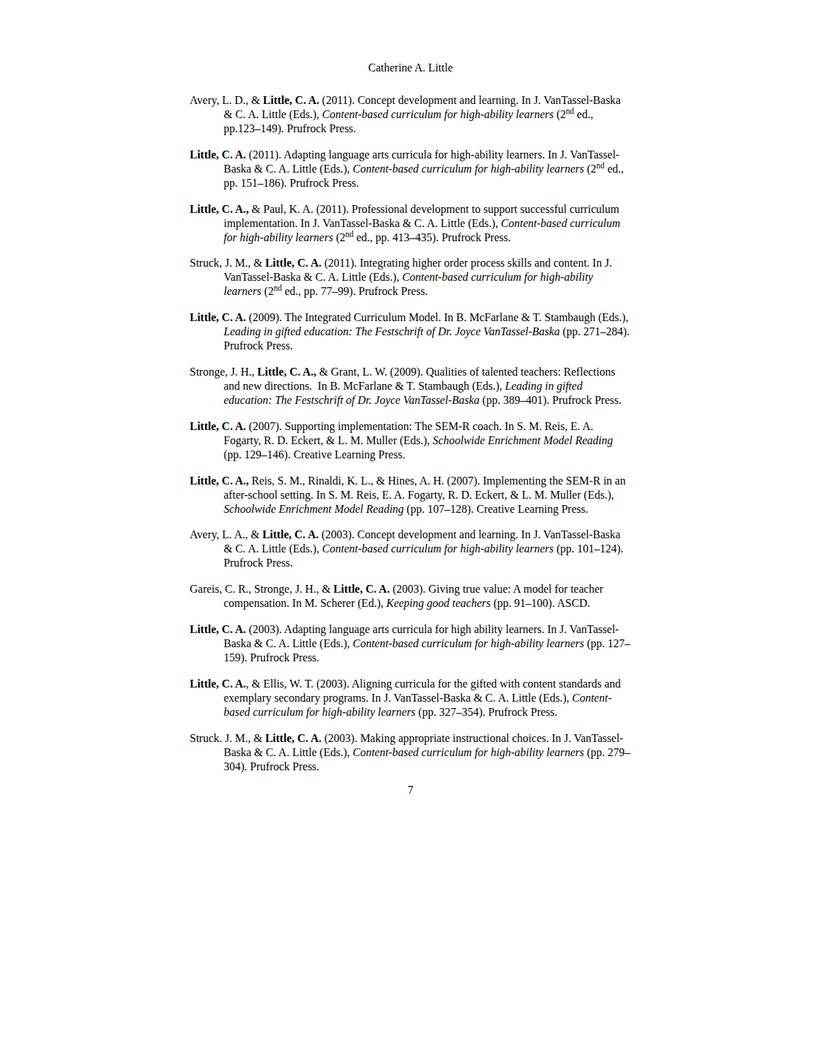Catherine A. Little
Avery, L. D., & Little, C. A. (2011). Concept development and learning. In J. VanTassel-Baska & C. A. Little (Eds.), Content-based curriculum for high-ability learners (2nd ed., pp.123–149). Prufrock Press.
Little, C. A. (2011). Adapting language arts curricula for high-ability learners. In J. VanTassel-Baska & C. A. Little (Eds.), Content-based curriculum for high-ability learners (2nd ed., pp. 151–186). Prufrock Press.
Little, C. A., & Paul, K. A. (2011). Professional development to support successful curriculum implementation. In J. VanTassel-Baska & C. A. Little (Eds.), Content-based curriculum for high-ability learners (2nd ed., pp. 413–435). Prufrock Press.
Struck, J. M., & Little, C. A. (2011). Integrating higher order process skills and content. In J. VanTassel-Baska & C. A. Little (Eds.), Content-based curriculum for high-ability learners (2nd ed., pp. 77–99). Prufrock Press.
Little, C. A. (2009). The Integrated Curriculum Model. In B. McFarlane & T. Stambaugh (Eds.), Leading in gifted education: The Festschrift of Dr. Joyce VanTassel-Baska (pp. 271–284). Prufrock Press.
Stronge, J. H., Little, C. A., & Grant, L. W. (2009). Qualities of talented teachers: Reflections and new directions. In B. McFarlane & T. Stambaugh (Eds.), Leading in gifted education: The Festschrift of Dr. Joyce VanTassel-Baska (pp. 389–401). Prufrock Press.
Little, C. A. (2007). Supporting implementation: The SEM-R coach. In S. M. Reis, E. A. Fogarty, R. D. Eckert, & L. M. Muller (Eds.), Schoolwide Enrichment Model Reading (pp. 129–146). Creative Learning Press.
Little, C. A., Reis, S. M., Rinaldi, K. L., & Hines, A. H. (2007). Implementing the SEM-R in an after-school setting. In S. M. Reis, E. A. Fogarty, R. D. Eckert, & L. M. Muller (Eds.), Schoolwide Enrichment Model Reading (pp. 107–128). Creative Learning Press.
Avery, L. A., & Little, C. A. (2003). Concept development and learning. In J. VanTassel-Baska & C. A. Little (Eds.), Content-based curriculum for high-ability learners (pp. 101–124). Prufrock Press.
Gareis, C. R., Stronge, J. H., & Little, C. A. (2003). Giving true value: A model for teacher compensation. In M. Scherer (Ed.), Keeping good teachers (pp. 91–100). ASCD.
Little, C. A. (2003). Adapting language arts curricula for high ability learners. In J. VanTassel-Baska & C. A. Little (Eds.), Content-based curriculum for high-ability learners (pp. 127–159). Prufrock Press.
Little, C. A., & Ellis, W. T. (2003). Aligning curricula for the gifted with content standards and exemplary secondary programs. In J. VanTassel-Baska & C. A. Little (Eds.), Content-based curriculum for high-ability learners (pp. 327–354). Prufrock Press.
Struck. J. M., & Little, C. A. (2003). Making appropriate instructional choices. In J. VanTassel-Baska & C. A. Little (Eds.), Content-based curriculum for high-ability learners (pp. 279–304). Prufrock Press.
7